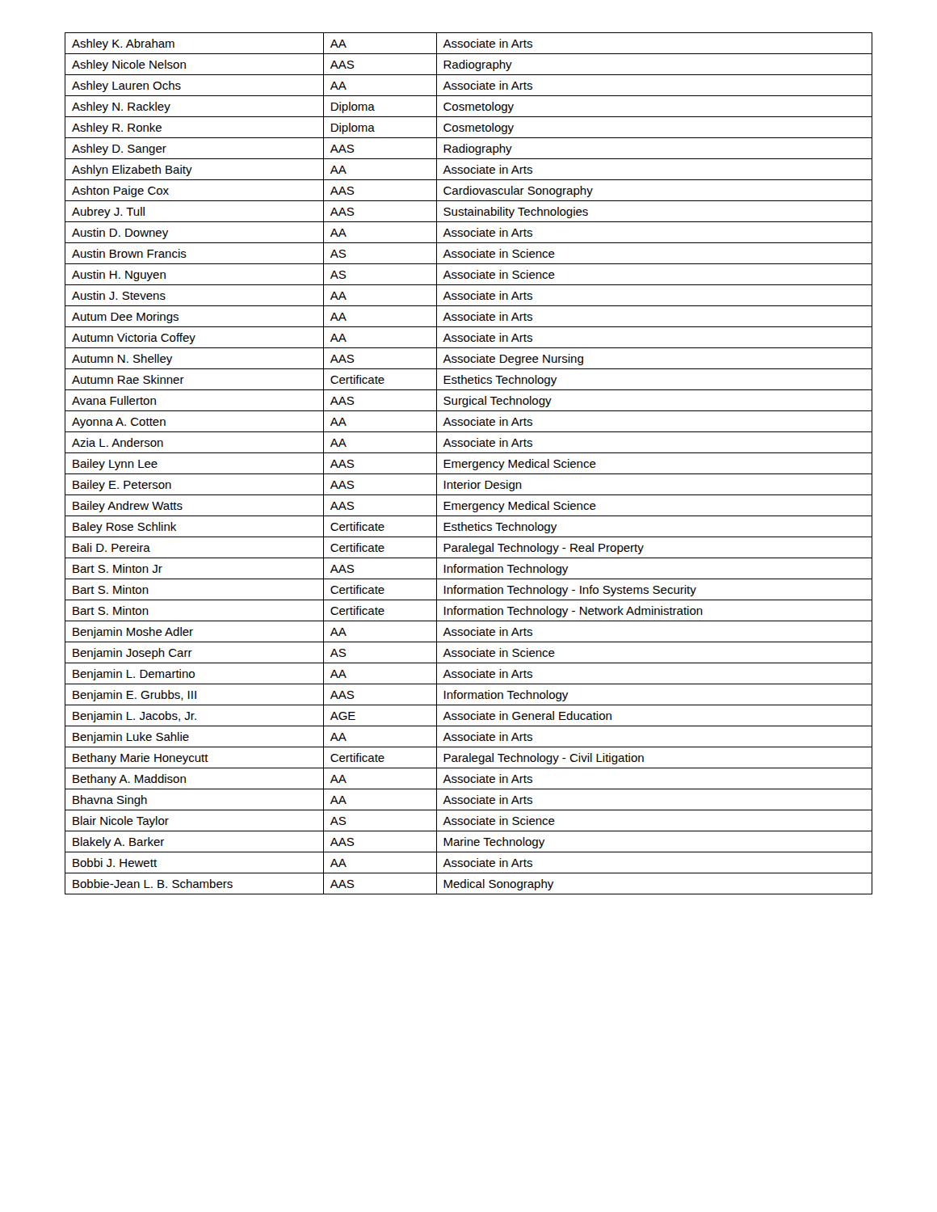| Ashley K. Abraham | AA | Associate in Arts |
| Ashley Nicole Nelson | AAS | Radiography |
| Ashley Lauren Ochs | AA | Associate in Arts |
| Ashley N. Rackley | Diploma | Cosmetology |
| Ashley R. Ronke | Diploma | Cosmetology |
| Ashley D. Sanger | AAS | Radiography |
| Ashlyn Elizabeth Baity | AA | Associate in Arts |
| Ashton Paige Cox | AAS | Cardiovascular Sonography |
| Aubrey J. Tull | AAS | Sustainability Technologies |
| Austin D. Downey | AA | Associate in Arts |
| Austin Brown Francis | AS | Associate in Science |
| Austin H. Nguyen | AS | Associate in Science |
| Austin J. Stevens | AA | Associate in Arts |
| Autum Dee Morings | AA | Associate in Arts |
| Autumn Victoria Coffey | AA | Associate in Arts |
| Autumn N. Shelley | AAS | Associate Degree Nursing |
| Autumn Rae Skinner | Certificate | Esthetics Technology |
| Avana Fullerton | AAS | Surgical Technology |
| Ayonna A. Cotten | AA | Associate in Arts |
| Azia L. Anderson | AA | Associate in Arts |
| Bailey Lynn Lee | AAS | Emergency Medical Science |
| Bailey E. Peterson | AAS | Interior Design |
| Bailey Andrew Watts | AAS | Emergency Medical Science |
| Baley Rose Schlink | Certificate | Esthetics Technology |
| Bali D. Pereira | Certificate | Paralegal Technology - Real Property |
| Bart S. Minton Jr | AAS | Information Technology |
| Bart S. Minton | Certificate | Information Technology - Info Systems Security |
| Bart S. Minton | Certificate | Information Technology - Network Administration |
| Benjamin Moshe Adler | AA | Associate in Arts |
| Benjamin Joseph Carr | AS | Associate in Science |
| Benjamin L. Demartino | AA | Associate in Arts |
| Benjamin E. Grubbs, III | AAS | Information Technology |
| Benjamin L. Jacobs, Jr. | AGE | Associate in General Education |
| Benjamin Luke Sahlie | AA | Associate in Arts |
| Bethany Marie Honeycutt | Certificate | Paralegal Technology - Civil Litigation |
| Bethany A. Maddison | AA | Associate in Arts |
| Bhavna Singh | AA | Associate in Arts |
| Blair Nicole Taylor | AS | Associate in Science |
| Blakely A. Barker | AAS | Marine Technology |
| Bobbi J. Hewett | AA | Associate in Arts |
| Bobbie-Jean L. B. Schambers | AAS | Medical Sonography |